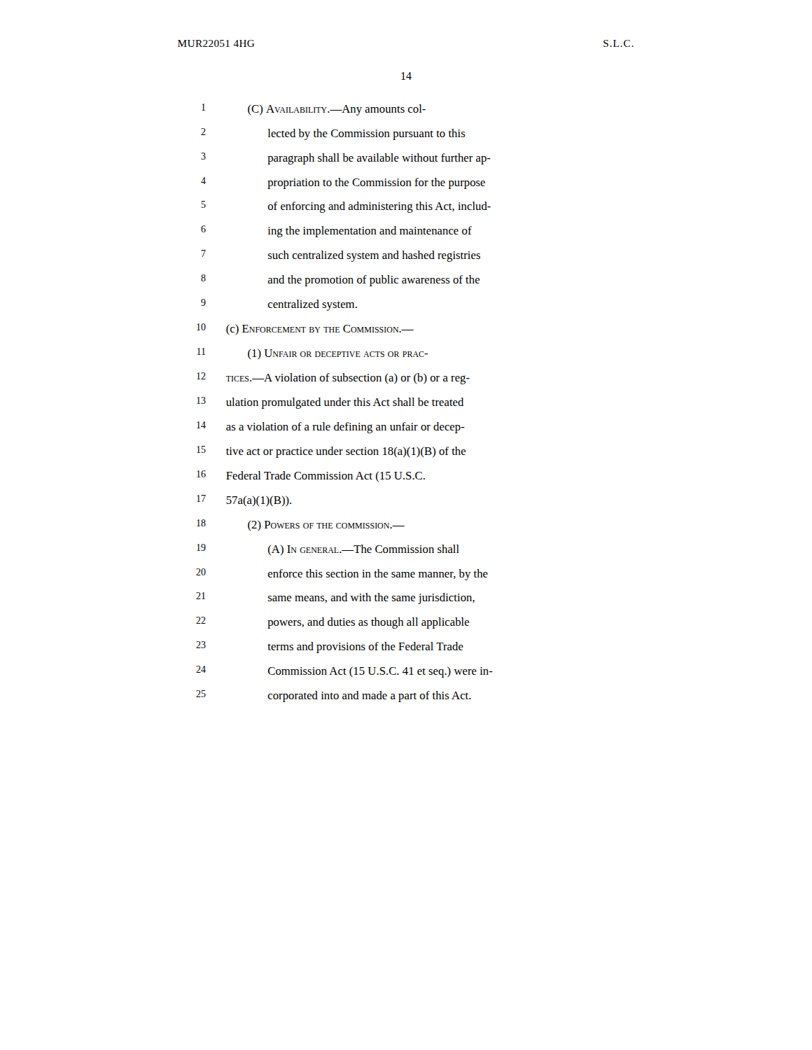MUR22051 4HG S.L.C.
14
| 1 | (C) Availability. —Any amounts col- |
| 2 | lected by the Commission pursuant to this |
| 3 | paragraph shall be available without further ap- |
| 4 | propriation to the Commission for the purpose |
| 5 | of enforcing and administering this Act, includ- |
| 6 | ing the implementation and maintenance of |
| 7 | such centralized system and hashed registries |
| 8 | and the promotion of public awareness of the |
| 9 | centralized system. |
| 10 | (c) Enforcement by the Commission. — |
| 11 | (1) Unfair or deceptive acts or prac- |
| 12 | tices. —A violation of subsection (a) or (b) or a reg- |
| 13 | ulation promulgated under this Act shall be treated |
| 14 | as a violation of a rule defining an unfair or decep- |
| 15 | tive act or practice under section 18(a)(1)(B) of the |
| 16 | Federal Trade Commission Act (15 U.S.C. |
| 17 | 57a(a)(1)(B)). |
| 18 | (2) Powers of the commission. — |
| 19 | (A) In general. —The Commission shall |
| 20 | enforce this section in the same manner, by the |
| 21 | same means, and with the same jurisdiction, |
| 22 | powers, and duties as though all applicable |
| 23 | terms and provisions of the Federal Trade |
| 24 | Commission Act (15 U.S.C. 41 et seq.) were in- |
| 25 | corporated into and made a part of this Act. |